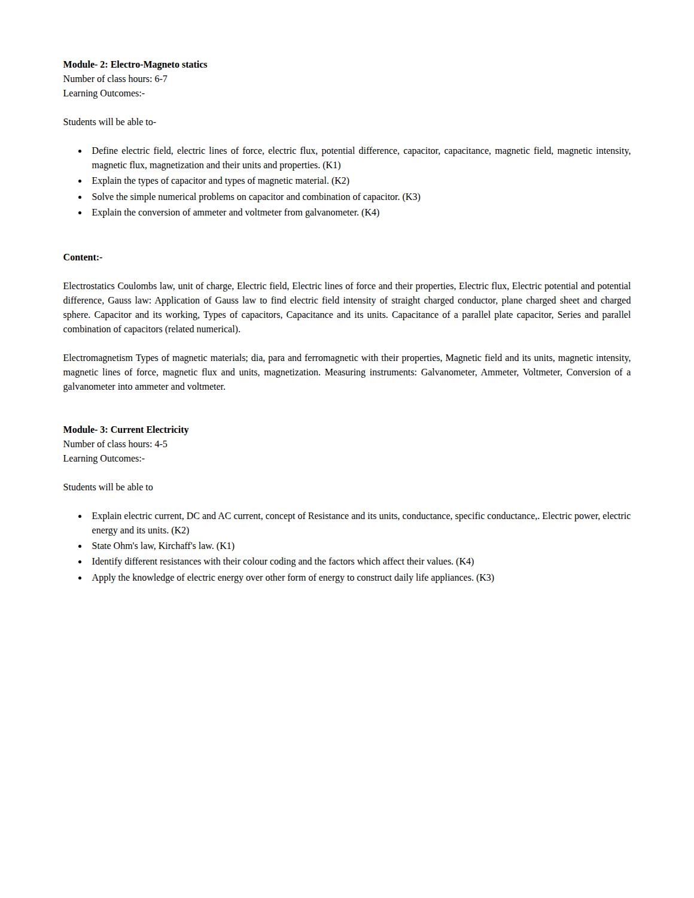Module- 2: Electro-Magneto statics
Number of class hours: 6-7
Learning Outcomes:-
Students will be able to-
Define electric field, electric lines of force, electric flux, potential difference, capacitor, capacitance, magnetic field, magnetic intensity, magnetic flux, magnetization and their units and properties. (K1)
Explain the types of capacitor and types of magnetic material. (K2)
Solve the simple numerical problems on capacitor and combination of capacitor. (K3)
Explain the conversion of ammeter and voltmeter from galvanometer. (K4)
Content:-
Electrostatics Coulombs law, unit of charge, Electric field, Electric lines of force and their properties, Electric flux, Electric potential and potential difference, Gauss law: Application of Gauss law to find electric field intensity of straight charged conductor, plane charged sheet and charged sphere. Capacitor and its working, Types of capacitors, Capacitance and its units. Capacitance of a parallel plate capacitor, Series and parallel combination of capacitors (related numerical).
Electromagnetism Types of magnetic materials; dia, para and ferromagnetic with their properties, Magnetic field and its units, magnetic intensity, magnetic lines of force, magnetic flux and units, magnetization. Measuring instruments: Galvanometer, Ammeter, Voltmeter, Conversion of a galvanometer into ammeter and voltmeter.
Module- 3: Current Electricity
Number of class hours: 4-5
Learning Outcomes:-
Students will be able to
Explain electric current, DC and AC current, concept of Resistance and its units, conductance, specific conductance,. Electric power, electric energy and its units. (K2)
State Ohm's law, Kirchaff's law. (K1)
Identify different resistances with their colour coding and the factors which affect their values. (K4)
Apply the knowledge of electric energy over other form of energy to construct daily life appliances. (K3)